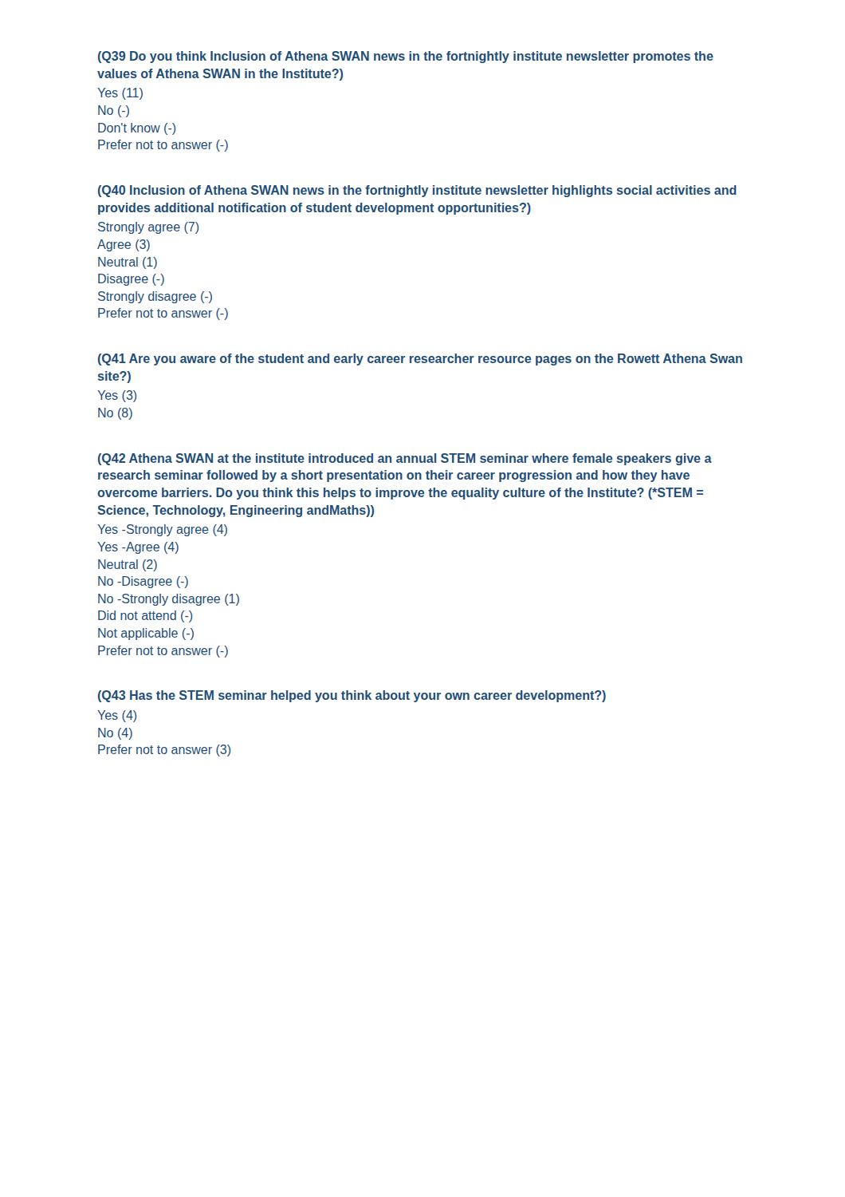(Q39 Do you think Inclusion of Athena SWAN news in the fortnightly institute newsletter promotes the values of Athena SWAN in the Institute?)
Yes (11)
No (-)
Don't know (-)
Prefer not to answer (-)
(Q40 Inclusion of Athena SWAN news in the fortnightly institute newsletter highlights social activities and provides additional notification of student development opportunities?)
Strongly agree (7)
Agree (3)
Neutral (1)
Disagree (-)
Strongly disagree (-)
Prefer not to answer (-)
(Q41 Are you aware of the student and early career researcher resource pages on the Rowett Athena Swan site?)
Yes (3)
No (8)
(Q42 Athena SWAN at the institute introduced an annual STEM seminar where female speakers give a research seminar followed by a short presentation on their career progression and how they have overcome barriers. Do you think this helps to improve the equality culture of the Institute? (*STEM = Science, Technology, Engineering andMaths))
Yes -Strongly agree (4)
Yes -Agree (4)
Neutral (2)
No -Disagree (-)
No -Strongly disagree (1)
Did not attend (-)
Not applicable (-)
Prefer not to answer (-)
(Q43 Has the STEM seminar helped you think about your own career development?)
Yes (4)
No (4)
Prefer not to answer (3)